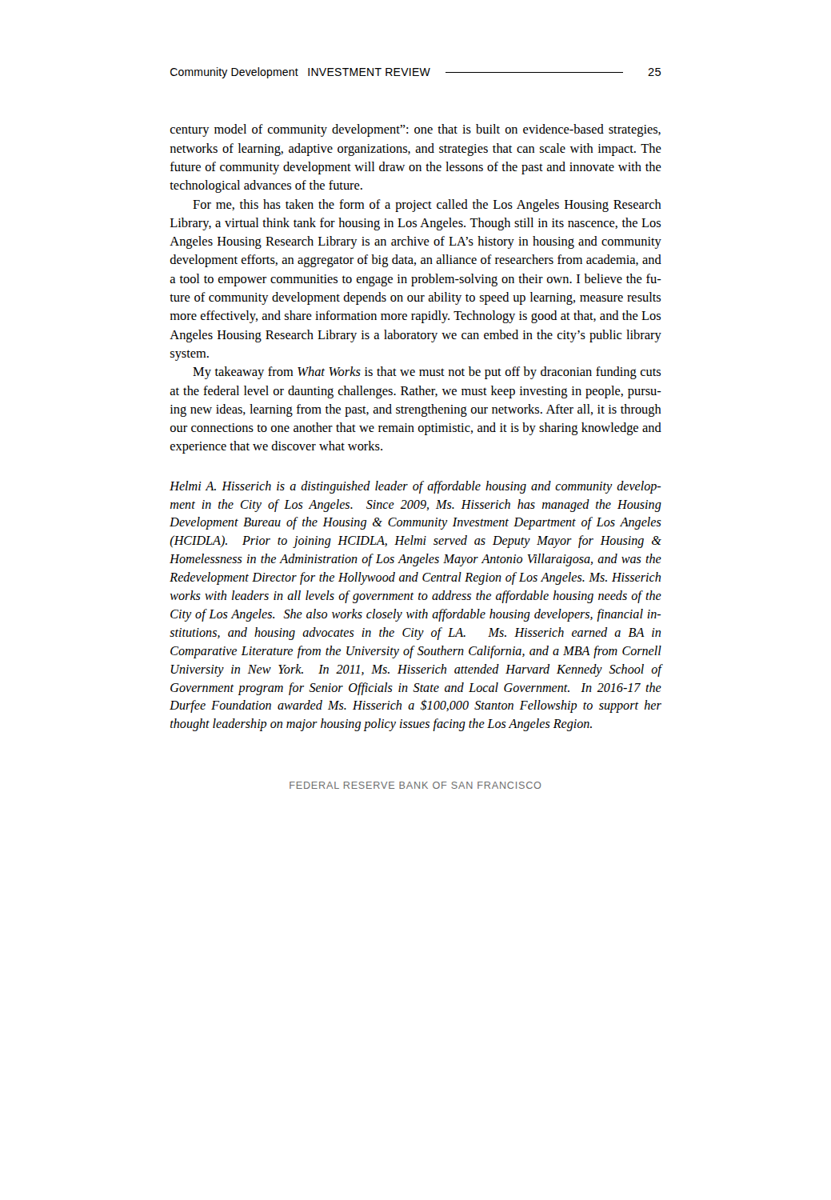Community Development INVESTMENT REVIEW 25
century model of community development”: one that is built on evidence-based strategies, networks of learning, adaptive organizations, and strategies that can scale with impact. The future of community development will draw on the lessons of the past and innovate with the technological advances of the future.
For me, this has taken the form of a project called the Los Angeles Housing Research Library, a virtual think tank for housing in Los Angeles. Though still in its nascence, the Los Angeles Housing Research Library is an archive of LA’s history in housing and community development efforts, an aggregator of big data, an alliance of researchers from academia, and a tool to empower communities to engage in problem-solving on their own. I believe the future of community development depends on our ability to speed up learning, measure results more effectively, and share information more rapidly. Technology is good at that, and the Los Angeles Housing Research Library is a laboratory we can embed in the city’s public library system.
My takeaway from What Works is that we must not be put off by draconian funding cuts at the federal level or daunting challenges. Rather, we must keep investing in people, pursuing new ideas, learning from the past, and strengthening our networks. After all, it is through our connections to one another that we remain optimistic, and it is by sharing knowledge and experience that we discover what works.
Helmi A. Hisserich is a distinguished leader of affordable housing and community development in the City of Los Angeles. Since 2009, Ms. Hisserich has managed the Housing Development Bureau of the Housing & Community Investment Department of Los Angeles (HCIDLA). Prior to joining HCIDLA, Helmi served as Deputy Mayor for Housing & Homelessness in the Administration of Los Angeles Mayor Antonio Villaraigosa, and was the Redevelopment Director for the Hollywood and Central Region of Los Angeles. Ms. Hisserich works with leaders in all levels of government to address the affordable housing needs of the City of Los Angeles. She also works closely with affordable housing developers, financial institutions, and housing advocates in the City of LA. Ms. Hisserich earned a BA in Comparative Literature from the University of Southern California, and a MBA from Cornell University in New York. In 2011, Ms. Hisserich attended Harvard Kennedy School of Government program for Senior Officials in State and Local Government. In 2016-17 the Durfee Foundation awarded Ms. Hisserich a $100,000 Stanton Fellowship to support her thought leadership on major housing policy issues facing the Los Angeles Region.
FEDERAL RESERVE BANK OF SAN FRANCISCO